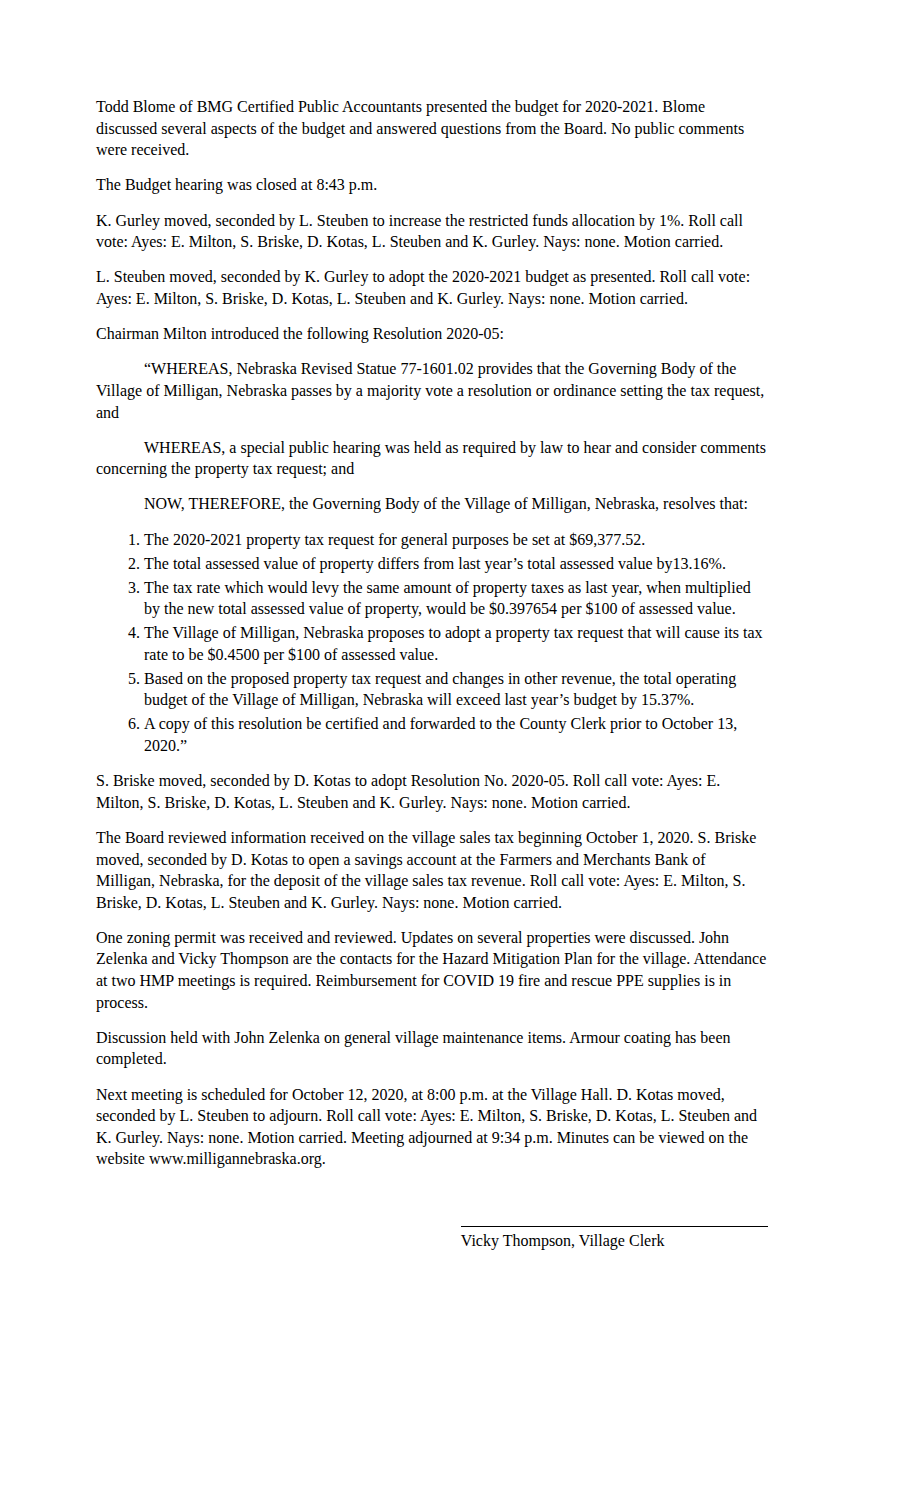Todd Blome of BMG Certified Public Accountants presented the budget for 2020-2021. Blome discussed several aspects of the budget and answered questions from the Board. No public comments were received.
The Budget hearing was closed at 8:43 p.m.
K. Gurley moved, seconded by L. Steuben to increase the restricted funds allocation by 1%. Roll call vote: Ayes: E. Milton, S. Briske, D. Kotas, L. Steuben and K. Gurley. Nays: none. Motion carried.
L. Steuben moved, seconded by K. Gurley to adopt the 2020-2021 budget as presented. Roll call vote: Ayes: E. Milton, S. Briske, D. Kotas, L. Steuben and K. Gurley. Nays: none. Motion carried.
Chairman Milton introduced the following Resolution 2020-05:
“WHEREAS, Nebraska Revised Statue 77-1601.02 provides that the Governing Body of the Village of Milligan, Nebraska passes by a majority vote a resolution or ordinance setting the tax request, and
WHEREAS, a special public hearing was held as required by law to hear and consider comments concerning the property tax request; and
NOW, THEREFORE, the Governing Body of the Village of Milligan, Nebraska, resolves that:
The 2020-2021 property tax request for general purposes be set at $69,377.52.
The total assessed value of property differs from last year’s total assessed value by13.16%.
The tax rate which would levy the same amount of property taxes as last year, when multiplied by the new total assessed value of property, would be $0.397654 per $100 of assessed value.
The Village of Milligan, Nebraska proposes to adopt a property tax request that will cause its tax rate to be $0.4500 per $100 of assessed value.
Based on the proposed property tax request and changes in other revenue, the total operating budget of the Village of Milligan, Nebraska will exceed last year’s budget by 15.37%.
A copy of this resolution be certified and forwarded to the County Clerk prior to October 13, 2020.”
S. Briske moved, seconded by D. Kotas to adopt Resolution No. 2020-05. Roll call vote: Ayes: E. Milton, S. Briske, D. Kotas, L. Steuben and K. Gurley. Nays: none. Motion carried.
The Board reviewed information received on the village sales tax beginning October 1, 2020. S. Briske moved, seconded by D. Kotas to open a savings account at the Farmers and Merchants Bank of Milligan, Nebraska, for the deposit of the village sales tax revenue. Roll call vote: Ayes: E. Milton, S. Briske, D. Kotas, L. Steuben and K. Gurley. Nays: none. Motion carried.
One zoning permit was received and reviewed. Updates on several properties were discussed. John Zelenka and Vicky Thompson are the contacts for the Hazard Mitigation Plan for the village. Attendance at two HMP meetings is required. Reimbursement for COVID 19 fire and rescue PPE supplies is in process.
Discussion held with John Zelenka on general village maintenance items. Armour coating has been completed.
Next meeting is scheduled for October 12, 2020, at 8:00 p.m. at the Village Hall. D. Kotas moved, seconded by L. Steuben to adjourn. Roll call vote: Ayes: E. Milton, S. Briske, D. Kotas, L. Steuben and K. Gurley. Nays: none. Motion carried. Meeting adjourned at 9:34 p.m. Minutes can be viewed on the website www.milligannebraska.org.
Vicky Thompson, Village Clerk